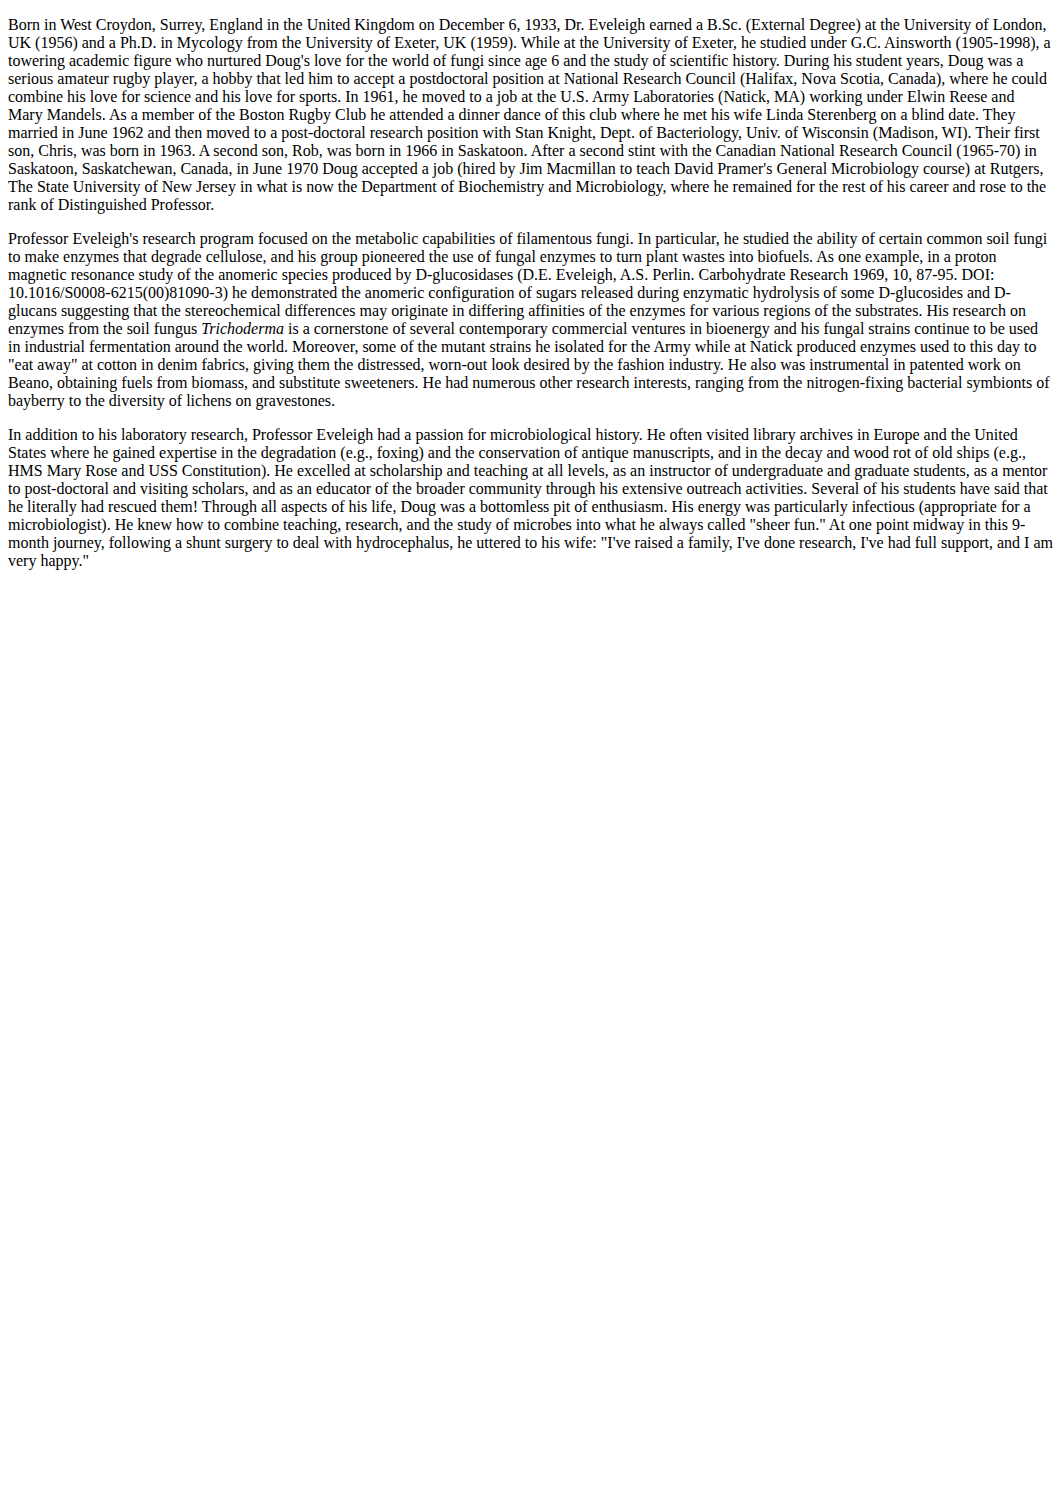Born in West Croydon, Surrey, England in the United Kingdom on December 6, 1933, Dr. Eveleigh earned a B.Sc. (External Degree) at the University of London, UK (1956) and a Ph.D. in Mycology from the University of Exeter, UK (1959). While at the University of Exeter, he studied under G.C. Ainsworth (1905-1998), a towering academic figure who nurtured Doug's love for the world of fungi since age 6 and the study of scientific history. During his student years, Doug was a serious amateur rugby player, a hobby that led him to accept a postdoctoral position at National Research Council (Halifax, Nova Scotia, Canada), where he could combine his love for science and his love for sports. In 1961, he moved to a job at the U.S. Army Laboratories (Natick, MA) working under Elwin Reese and Mary Mandels. As a member of the Boston Rugby Club he attended a dinner dance of this club where he met his wife Linda Sterenberg on a blind date. They married in June 1962 and then moved to a post-doctoral research position with Stan Knight, Dept. of Bacteriology, Univ. of Wisconsin (Madison, WI). Their first son, Chris, was born in 1963. A second son, Rob, was born in 1966 in Saskatoon. After a second stint with the Canadian National Research Council (1965-70) in Saskatoon, Saskatchewan, Canada, in June 1970 Doug accepted a job (hired by Jim Macmillan to teach David Pramer's General Microbiology course) at Rutgers, The State University of New Jersey in what is now the Department of Biochemistry and Microbiology, where he remained for the rest of his career and rose to the rank of Distinguished Professor.
Professor Eveleigh's research program focused on the metabolic capabilities of filamentous fungi. In particular, he studied the ability of certain common soil fungi to make enzymes that degrade cellulose, and his group pioneered the use of fungal enzymes to turn plant wastes into biofuels. As one example, in a proton magnetic resonance study of the anomeric species produced by D-glucosidases (D.E. Eveleigh, A.S. Perlin. Carbohydrate Research 1969, 10, 87-95. DOI: 10.1016/S0008-6215(00)81090-3) he demonstrated the anomeric configuration of sugars released during enzymatic hydrolysis of some D-glucosides and D-glucans suggesting that the stereochemical differences may originate in differing affinities of the enzymes for various regions of the substrates. His research on enzymes from the soil fungus Trichoderma is a cornerstone of several contemporary commercial ventures in bioenergy and his fungal strains continue to be used in industrial fermentation around the world. Moreover, some of the mutant strains he isolated for the Army while at Natick produced enzymes used to this day to "eat away" at cotton in denim fabrics, giving them the distressed, worn-out look desired by the fashion industry. He also was instrumental in patented work on Beano, obtaining fuels from biomass, and substitute sweeteners. He had numerous other research interests, ranging from the nitrogen-fixing bacterial symbionts of bayberry to the diversity of lichens on gravestones.
In addition to his laboratory research, Professor Eveleigh had a passion for microbiological history. He often visited library archives in Europe and the United States where he gained expertise in the degradation (e.g., foxing) and the conservation of antique manuscripts, and in the decay and wood rot of old ships (e.g., HMS Mary Rose and USS Constitution). He excelled at scholarship and teaching at all levels, as an instructor of undergraduate and graduate students, as a mentor to post-doctoral and visiting scholars, and as an educator of the broader community through his extensive outreach activities. Several of his students have said that he literally had rescued them! Through all aspects of his life, Doug was a bottomless pit of enthusiasm. His energy was particularly infectious (appropriate for a microbiologist). He knew how to combine teaching, research, and the study of microbes into what he always called "sheer fun." At one point midway in this 9-month journey, following a shunt surgery to deal with hydrocephalus, he uttered to his wife: "I've raised a family, I've done research, I've had full support, and I am very happy."